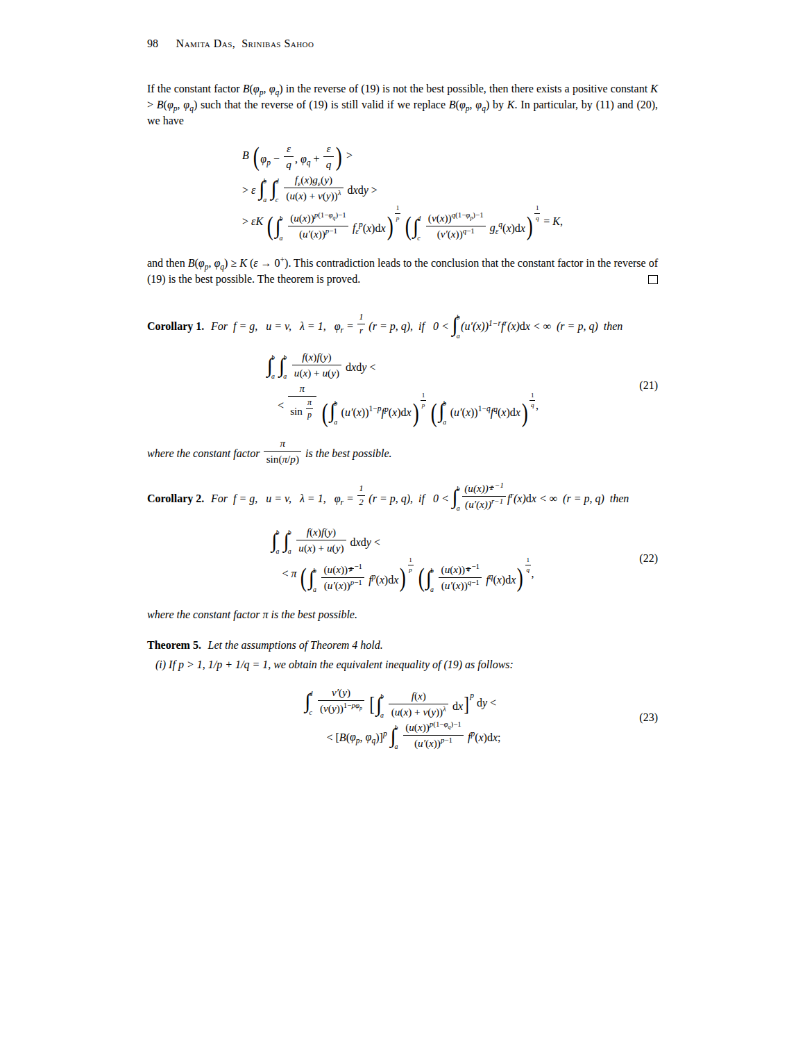98 Namita Das, Srinibas Sahoo
If the constant factor B(φp, φq) in the reverse of (19) is not the best possible, then there exists a positive constant K > B(φp, φq) such that the reverse of (19) is still valid if we replace B(φp, φq) by K. In particular, by (11) and (20), we have
B (φp − εq, φq + εq) > > ε ∫ba ∫dc fε(x)gε(y)(u(x) + v(y))λ dxdy > > εK ( ∫ba (u(x))p(1−φq)−1(u′(x))p−1 fεp(x)dx ) 1 p ( ∫dc (v(x))q(1−φp)−1(v′(x))q−1 gεq(x)dx ) 1 q = K,
and then B(φp, φq) ≥ K (ε → 0+). This contradiction leads to the conclusion that the constant factor in the reverse of (19) is the best possible. The theorem is proved.
Corollary 1. For f = g, u = v, λ = 1, φr = 1 r (r = p, q), if 0 < ∫ba(u′(x))1−rfr(x)dx < ∞ (r = p, q) then
∫ba ∫ba f(x)f(y) u(x) + u(y) dxdy < < πsin πp ( ∫ba (u′(x))1−pfp(x)dx ) 1 p ( ∫ba (u′(x))1−qfq(x)dx ) 1 q,
(21)
where the constant factor πsin(π/p) is the best possible.
Corollary 2. For f = g, u = v, λ = 1, φr = 12 (r = p, q), if 0 < ∫ba(u(x))r 2−1(u′(x))r−1 fr(x)dx < ∞ (r = p, q) then
∫ba ∫ba f(x)f(y) u(x) + u(y) dxdy < < π ( ∫ba (u(x))p 2−1(u′(x))p−1 fp(x)dx ) 1 p ( ∫ba (u(x))q 2−1(u′(x))q−1 fq(x)dx ) 1 q,
(22)
where the constant factor π is the best possible.
Theorem 5. Let the assumptions of Theorem 4 hold.
(i) If p > 1, 1/p + 1/q = 1, we obtain the equivalent inequality of (19) as follows:
∫dc v′(y)(v(y))1−pφp [ ∫ba f(x)(u(x) + v(y))λ dx ] p dy < < [B(φp, φq)]p ∫ba (u(x))p(1−φq)−1(u′(x))p−1 fp(x)dx;
(23)